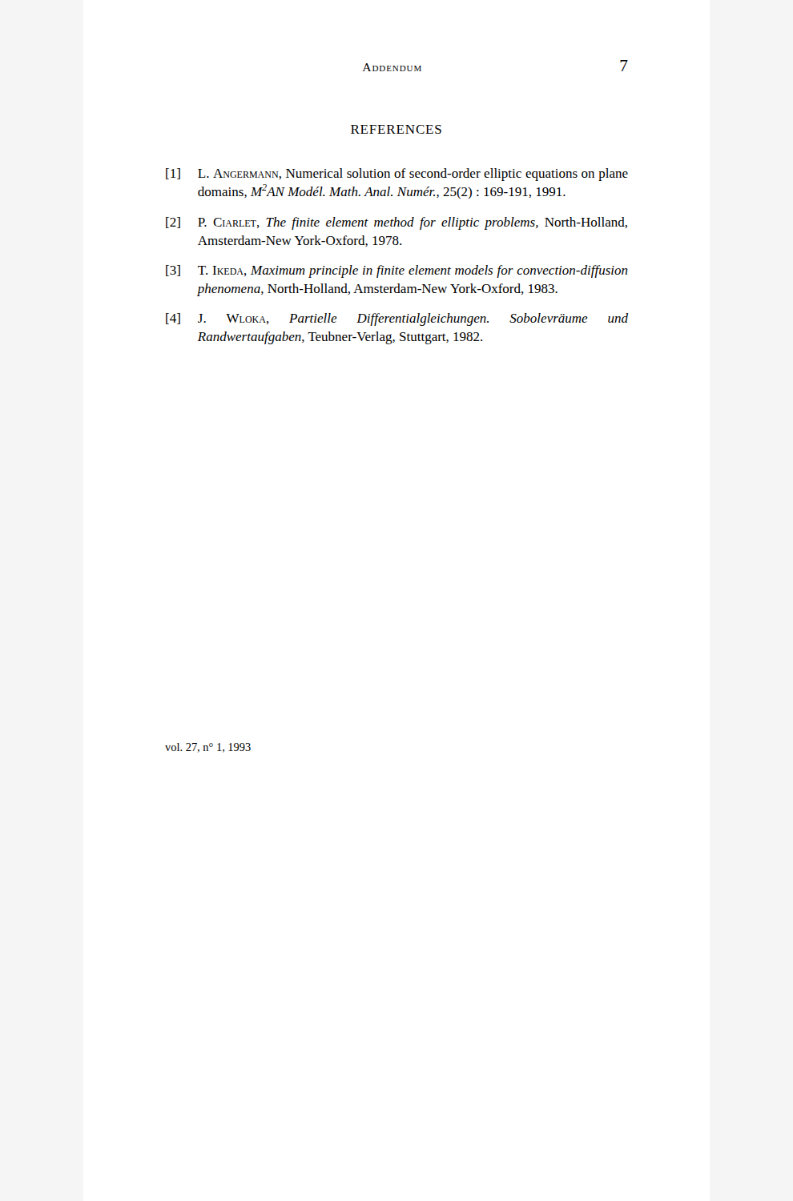Addendum 7
REFERENCES
[1] L. Angermann, Numerical solution of second-order elliptic equations on plane domains, M2AN Modél. Math. Anal. Numér., 25(2) : 169-191, 1991.
[2] P. Ciarlet, The finite element method for elliptic problems, North-Holland, Amsterdam-New York-Oxford, 1978.
[3] T. Ikeda, Maximum principle in finite element models for convection-diffusion phenomena, North-Holland, Amsterdam-New York-Oxford, 1983.
[4] J. Wloka, Partielle Differentialgleichungen. Sobolevräume und Randwertaufgaben, Teubner-Verlag, Stuttgart, 1982.
vol. 27, n° 1, 1993